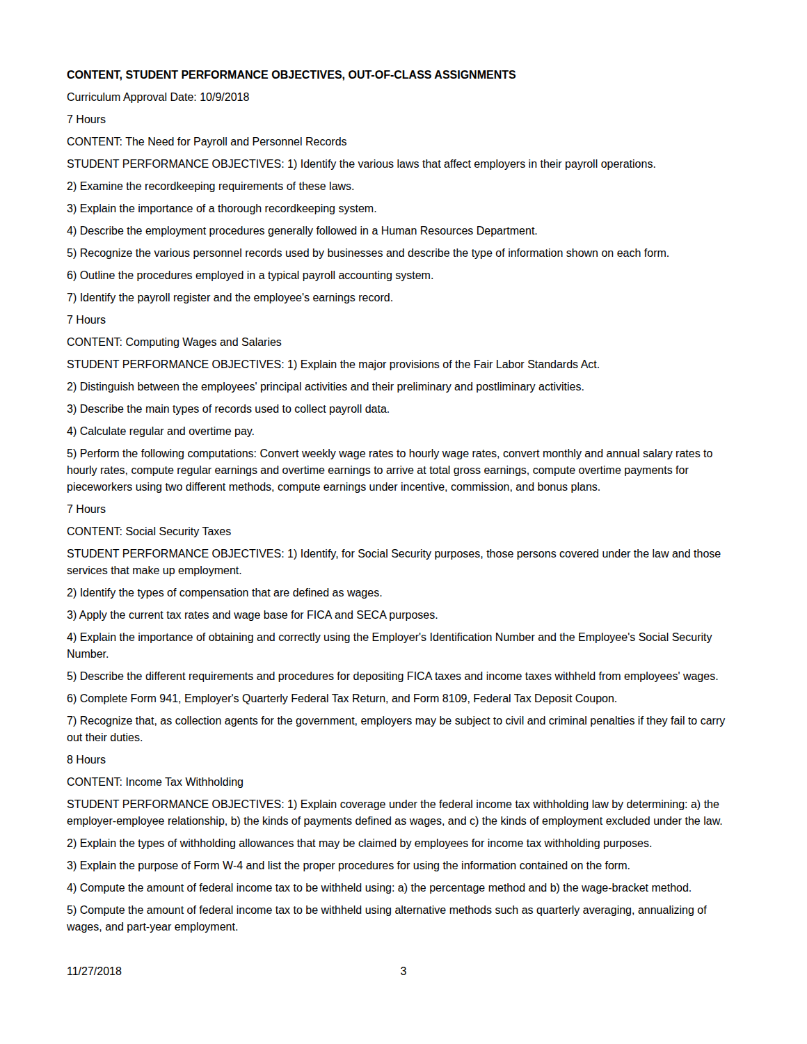CONTENT, STUDENT PERFORMANCE OBJECTIVES, OUT-OF-CLASS ASSIGNMENTS
Curriculum Approval Date: 10/9/2018
7 Hours
CONTENT: The Need for Payroll and Personnel Records
STUDENT PERFORMANCE OBJECTIVES: 1) Identify the various laws that affect employers in their payroll operations.
2) Examine the recordkeeping requirements of these laws.
3) Explain the importance of a thorough recordkeeping system.
4) Describe the employment procedures generally followed in a Human Resources Department.
5) Recognize the various personnel records used by businesses and describe the type of information shown on each form.
6) Outline the procedures employed in a typical payroll accounting system.
7) Identify the payroll register and the employee's earnings record.
7 Hours
CONTENT: Computing Wages and Salaries
STUDENT PERFORMANCE OBJECTIVES: 1) Explain the major provisions of the Fair Labor Standards Act.
2) Distinguish between the employees' principal activities and their preliminary and postliminary activities.
3) Describe the main types of records used to collect payroll data.
4) Calculate regular and overtime pay.
5) Perform the following computations: Convert weekly wage rates to hourly wage rates, convert monthly and annual salary rates to hourly rates, compute regular earnings and overtime earnings to arrive at total gross earnings, compute overtime payments for pieceworkers using two different methods, compute earnings under incentive, commission, and bonus plans.
7 Hours
CONTENT: Social Security Taxes
STUDENT PERFORMANCE OBJECTIVES: 1) Identify, for Social Security purposes, those persons covered under the law and those services that make up employment.
2) Identify the types of compensation that are defined as wages.
3) Apply the current tax rates and wage base for FICA and SECA purposes.
4) Explain the importance of obtaining and correctly using the Employer's Identification Number and the Employee's Social Security Number.
5) Describe the different requirements and procedures for depositing FICA taxes and income taxes withheld from employees' wages.
6) Complete Form 941, Employer's Quarterly Federal Tax Return, and Form 8109, Federal Tax Deposit Coupon.
7) Recognize that, as collection agents for the government, employers may be subject to civil and criminal penalties if they fail to carry out their duties.
8 Hours
CONTENT: Income Tax Withholding
STUDENT PERFORMANCE OBJECTIVES: 1) Explain coverage under the federal income tax withholding law by determining: a) the employer-employee relationship, b) the kinds of payments defined as wages, and c) the kinds of employment excluded under the law.
2) Explain the types of withholding allowances that may be claimed by employees for income tax withholding purposes.
3) Explain the purpose of Form W-4 and list the proper procedures for using the information contained on the form.
4) Compute the amount of federal income tax to be withheld using: a) the percentage method and b) the wage-bracket method.
5) Compute the amount of federal income tax to be withheld using alternative methods such as quarterly averaging, annualizing of wages, and part-year employment.
11/27/2018 3 11/27/2018